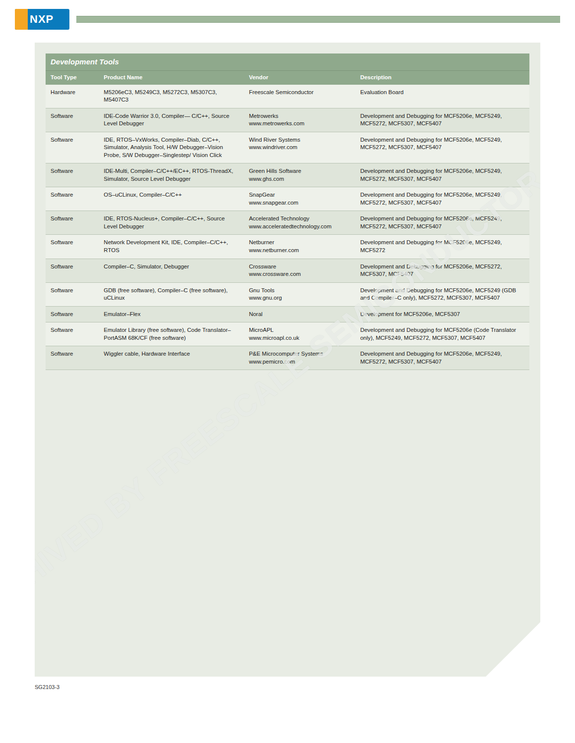ARCHIVED BY FREESCALE SEMICONDUCTOR, INC.
Development Tools
| Tool Type | Product Name | Vendor | Description |
| --- | --- | --- | --- |
| Hardware | M5206eC3, M5249C3, M5272C3, M5307C3, M5407C3 | Freescale Semiconductor | Evaluation Board |
| Software | IDE-Code Warrior 3.0, Compiler— C/C++, Source Level Debugger | Metrowerks www.metrowerks.com | Development and Debugging for MCF5206e, MCF5249, MCF5272, MCF5307, MCF5407 |
| Software | IDE, RTOS–VxWorks, Compiler–Diab, C/C++, Simulator, Analysis Tool, H/W Debugger–Vision Probe, S/W Debugger–Singlestep/ Vision Click | Wind River Systems www.windriver.com | Development and Debugging for MCF5206e, MCF5249, MCF5272, MCF5307, MCF5407 |
| Software | IDE-Multi, Compiler–C/C++/EC++, RTOS-ThreadX, Simulator, Source Level Debugger | Green Hills Software www.ghs.com | Development and Debugging for MCF5206e, MCF5249, MCF5272, MCF5307, MCF5407 |
| Software | OS–uCLinux, Compiler–C/C++ | SnapGear www.snapgear.com | Development and Debugging for MCF5206e, MCF5249, MCF5272, MCF5307, MCF5407 |
| Software | IDE, RTOS-Nucleus+, Compiler–C/C++, Source Level Debugger | Accelerated Technology www.acceleratedtechnology.com | Development and Debugging for MCF5206e, MCF5249, MCF5272, MCF5307, MCF5407 |
| Software | Network Development Kit, IDE, Compiler–C/C++, RTOS | Netburner www.netburner.com | Development and Debugging for MCF5206e, MCF5249, MCF5272 |
| Software | Compiler–C, Simulator, Debugger | Crossware www.crossware.com | Development and Debugging for MCF5206e, MCF5272, MCF5307, MCF5407 |
| Software | GDB (free software), Compiler–C (free software), uCLinux | Gnu Tools www.gnu.org | Development and Debugging for MCF5206e, MCF5249 (GDB and Compiler–C only), MCF5272, MCF5307, MCF5407 |
| Software | Emulator–Flex | Noral | Development for MCF5206e, MCF5307 |
| Software | Emulator Library (free software), Code Translator–PortASM 68K/CF (free software) | MicroAPL www.microapl.co.uk | Development and Debugging for MCF5206e (Code Translator only), MCF5249, MCF5272, MCF5307, MCF5407 |
| Software | Wiggler cable, Hardware Interface | P&E Microcomputer Systems www.pemicro.com | Development and Debugging for MCF5206e, MCF5249, MCF5272, MCF5307, MCF5407 |
SG2103-3